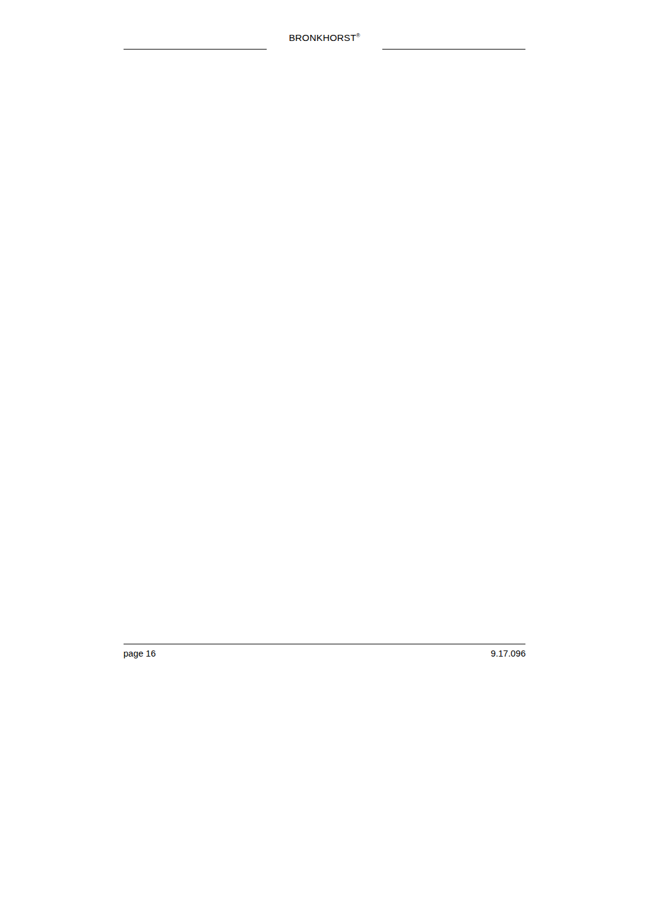BRONKHORST®
page 16
9.17.096